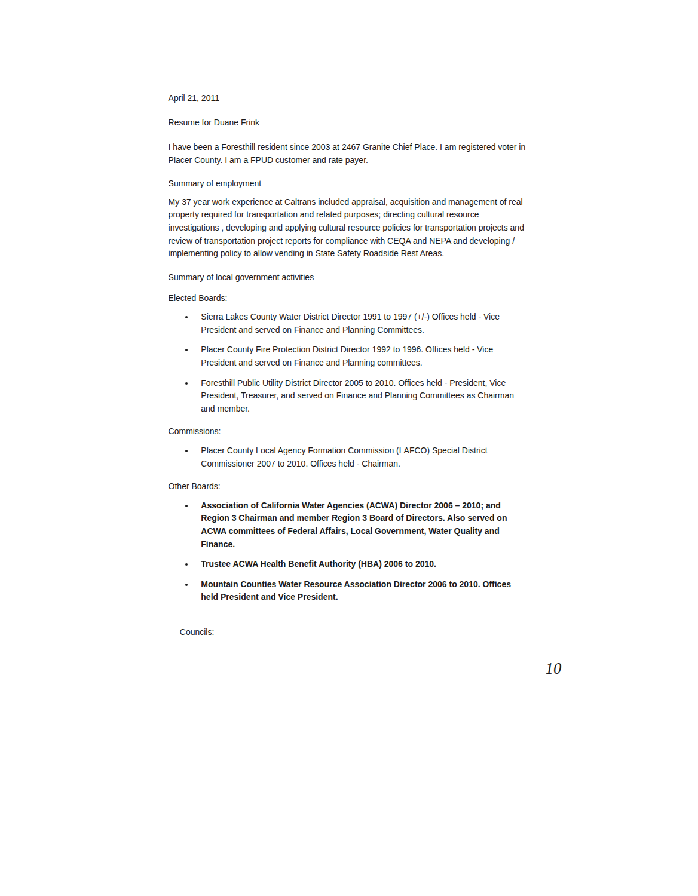April 21, 2011
Resume for Duane Frink
I have been a Foresthill resident since 2003 at 2467 Granite Chief Place. I am registered voter in Placer County. I am a FPUD customer and rate payer.
Summary of employment
My 37 year work experience at Caltrans included appraisal, acquisition and management of real property required for transportation and related purposes; directing cultural resource investigations , developing and applying cultural resource policies for transportation projects and review of transportation project reports for compliance with CEQA and NEPA and developing / implementing policy to allow vending in State Safety Roadside Rest Areas.
Summary of local government activities
Elected Boards:
Sierra Lakes County Water District Director 1991 to 1997 (+/-) Offices held - Vice President and served on Finance and Planning Committees.
Placer County Fire Protection District Director 1992 to 1996. Offices held - Vice President and served on Finance and Planning committees.
Foresthill Public Utility District Director 2005 to 2010. Offices held - President, Vice President, Treasurer, and served on Finance and Planning Committees as Chairman and member.
Commissions:
Placer County Local Agency Formation Commission (LAFCO) Special District Commissioner 2007 to 2010. Offices held - Chairman.
Other Boards:
Association of California Water Agencies (ACWA) Director 2006 – 2010; and Region 3 Chairman and member Region 3 Board of Directors. Also served on ACWA committees of Federal Affairs, Local Government, Water Quality and Finance.
Trustee ACWA Health Benefit Authority (HBA) 2006 to 2010.
Mountain Counties Water Resource Association Director 2006 to 2010. Offices held President and Vice President.
Councils:
10